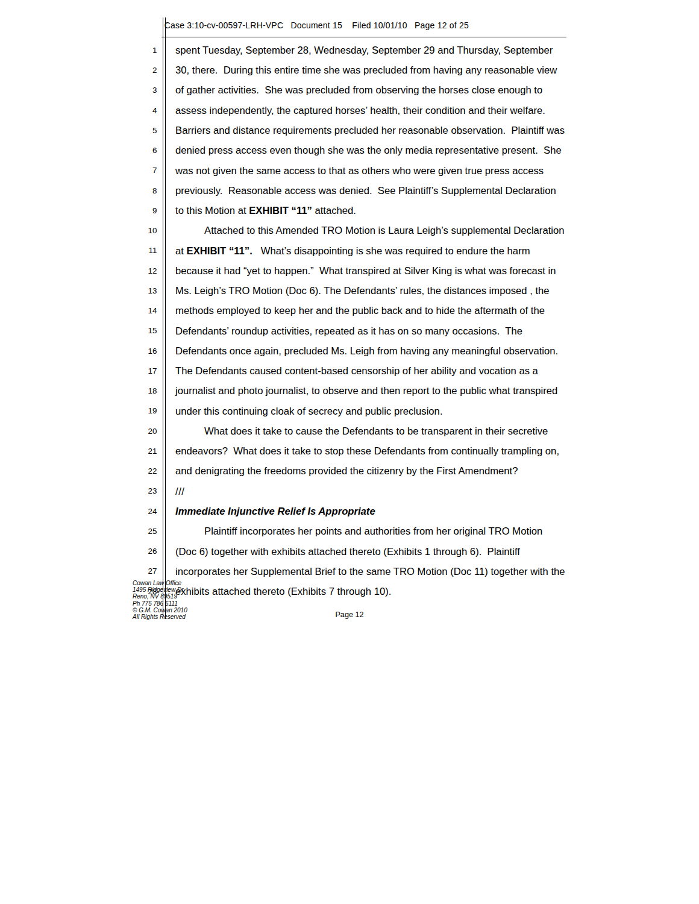Case 3:10-cv-00597-LRH-VPC Document 15 Filed 10/01/10 Page 12 of 25
1
2
3
4
5
6
7
8
9
10
11
12
13
14
15
16
17
18
19
20
21
22
23
24
25
26
27
28
spent Tuesday, September 28, Wednesday, September 29 and Thursday, September 30, there. During this entire time she was precluded from having any reasonable view of gather activities. She was precluded from observing the horses close enough to assess independently, the captured horses’ health, their condition and their welfare. Barriers and distance requirements precluded her reasonable observation. Plaintiff was denied press access even though she was the only media representative present. She was not given the same access to that as others who were given true press access previously. Reasonable access was denied. See Plaintiff’s Supplemental Declaration to this Motion at EXHIBIT “11” attached.
Attached to this Amended TRO Motion is Laura Leigh’s supplemental Declaration at EXHIBIT “11”. What’s disappointing is she was required to endure the harm because it had “yet to happen.” What transpired at Silver King is what was forecast in Ms. Leigh’s TRO Motion (Doc 6). The Defendants’ rules, the distances imposed , the methods employed to keep her and the public back and to hide the aftermath of the Defendants’ roundup activities, repeated as it has on so many occasions. The Defendants once again, precluded Ms. Leigh from having any meaningful observation. The Defendants caused content-based censorship of her ability and vocation as a journalist and photo journalist, to observe and then report to the public what transpired under this continuing cloak of secrecy and public preclusion.
What does it take to cause the Defendants to be transparent in their secretive endeavors? What does it take to stop these Defendants from continually trampling on, and denigrating the freedoms provided the citizenry by the First Amendment?
///
Immediate Injunctive Relief Is Appropriate
Plaintiff incorporates her points and authorities from her original TRO Motion (Doc 6) together with exhibits attached thereto (Exhibits 1 through 6). Plaintiff incorporates her Supplemental Brief to the same TRO Motion (Doc 11) together with the exhibits attached thereto (Exhibits 7 through 10).
Cowan Law Office
1495 Ridgeview Dr
Reno, NV 89519
Ph 775 786 6111
© G.M. Cowan 2010
All Rights Reserved
Page 12